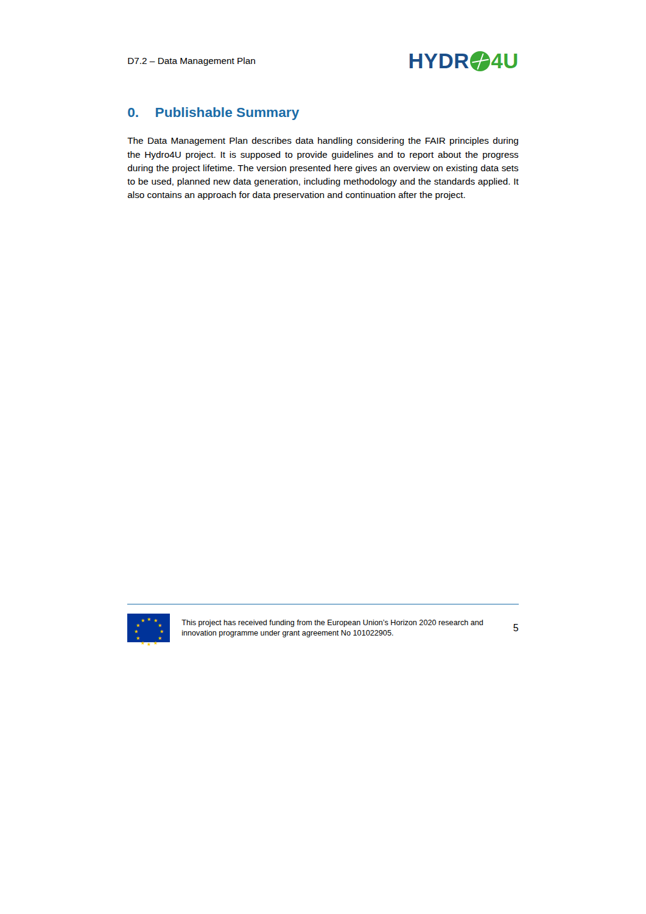D7.2 – Data Management Plan
HYDR 4U
0. Publishable Summary
The Data Management Plan describes data handling considering the FAIR principles during the Hydro4U project. It is supposed to provide guidelines and to report about the progress during the project lifetime. The version presented here gives an overview on existing data sets to be used, planned new data generation, including methodology and the standards applied. It also contains an approach for data preservation and continuation after the project.
★ ★ ★ ★ ★ ★ ★ ★ ★ ★ ★ ★
This project has received funding from the European Union’s Horizon 2020 research and innovation programme under grant agreement No 101022905.
5